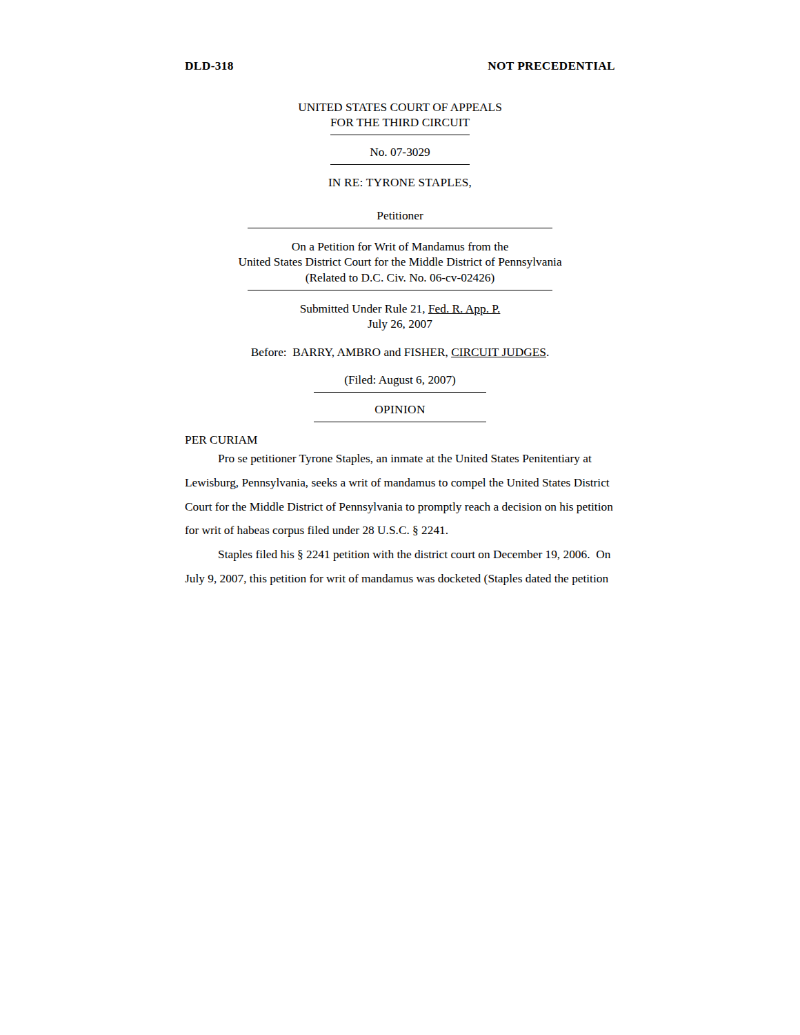DLD-318 NOT PRECEDENTIAL
UNITED STATES COURT OF APPEALS
FOR THE THIRD CIRCUIT
No. 07-3029
IN RE: TYRONE STAPLES,
Petitioner
On a Petition for Writ of Mandamus from the
United States District Court for the Middle District of Pennsylvania
(Related to D.C. Civ. No. 06-cv-02426)
Submitted Under Rule 21, Fed. R. App. P.
July 26, 2007
Before: BARRY, AMBRO and FISHER, CIRCUIT JUDGES.
(Filed: August 6, 2007)
OPINION
PER CURIAM
Pro se petitioner Tyrone Staples, an inmate at the United States Penitentiary at Lewisburg, Pennsylvania, seeks a writ of mandamus to compel the United States District Court for the Middle District of Pennsylvania to promptly reach a decision on his petition for writ of habeas corpus filed under 28 U.S.C. § 2241.
Staples filed his § 2241 petition with the district court on December 19, 2006. On July 9, 2007, this petition for writ of mandamus was docketed (Staples dated the petition